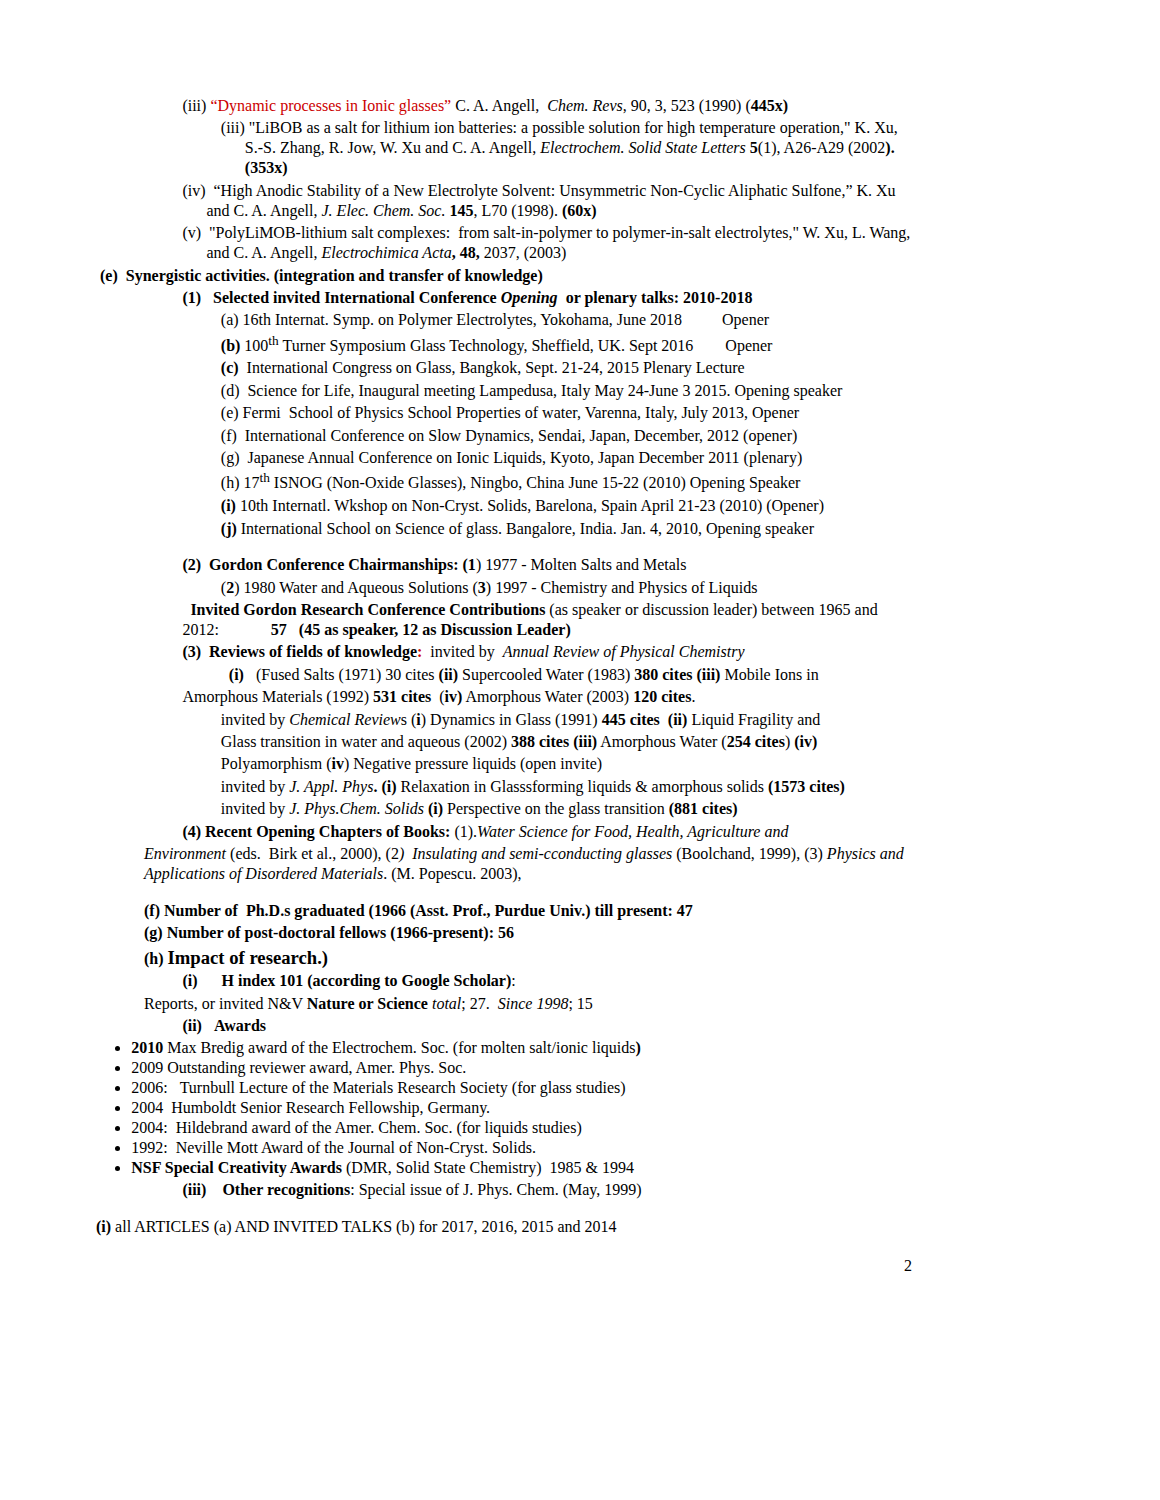(iii) “Dynamic processes in Ionic glasses” C. A. Angell, Chem. Revs, 90, 3, 523 (1990) (445x)
(iii) "LiBOB as a salt for lithium ion batteries: a possible solution for high temperature operation," K. Xu, S.-S. Zhang, R. Jow, W. Xu and C. A. Angell, Electrochem. Solid State Letters 5(1), A26-A29 (2002). (353x)
(iv) “High Anodic Stability of a New Electrolyte Solvent: Unsymmetric Non-Cyclic Aliphatic Sulfone,” K. Xu and C. A. Angell, J. Elec. Chem. Soc. 145, L70 (1998). (60x)
(v) "PolyLiMOB-lithium salt complexes: from salt-in-polymer to polymer-in-salt electrolytes," W. Xu, L. Wang, and C. A. Angell, Electrochimica Acta, 48, 2037, (2003)
(e) Synergistic activities. (integration and transfer of knowledge)
(1) Selected invited International Conference Opening or plenary talks: 2010-2018
(a) 16th Internat. Symp. on Polymer Electrolytes, Yokohama, June 2018 Opener
(b) 100th Turner Symposium Glass Technology, Sheffield, UK. Sept 2016 Opener
(c) International Congress on Glass, Bangkok, Sept. 21-24, 2015 Plenary Lecture
(d) Science for Life, Inaugural meeting Lampedusa, Italy May 24-June 3 2015. Opening speaker
(e) Fermi School of Physics School Properties of water, Varenna, Italy, July 2013, Opener
(f) International Conference on Slow Dynamics, Sendai, Japan, December, 2012 (opener)
(g) Japanese Annual Conference on Ionic Liquids, Kyoto, Japan December 2011 (plenary)
(h) 17th ISNOG (Non-Oxide Glasses), Ningbo, China June 15-22 (2010) Opening Speaker
(i) 10th Internatl. Wkshop on Non-Cryst. Solids, Barelona, Spain April 21-23 (2010) (Opener)
(j) International School on Science of glass. Bangalore, India. Jan. 4, 2010, Opening speaker
(2) Gordon Conference Chairmanships: (1) 1977 - Molten Salts and Metals
(2) 1980 Water and Aqueous Solutions (3) 1997 - Chemistry and Physics of Liquids
Invited Gordon Research Conference Contributions (as speaker or discussion leader) between 1965 and 2012: 57 (45 as speaker, 12 as Discussion Leader)
(3) Reviews of fields of knowledge: invited by Annual Review of Physical Chemistry
(i) (Fused Salts (1971) 30 cites (ii) Supercooled Water (1983) 380 cites (iii) Mobile Ions in
Amorphous Materials (1992) 531 cites (iv) Amorphous Water (2003) 120 cites.
invited by Chemical Reviews (i) Dynamics in Glass (1991) 445 cites (ii) Liquid Fragility and
Glass transition in water and aqueous (2002) 388 cites (iii) Amorphous Water (254 cites) (iv)
Polyamorphism (iv) Negative pressure liquids (open invite)
invited by J. Appl. Phys. (i) Relaxation in Glasssforming liquids & amorphous solids (1573 cites)
invited by J. Phys.Chem. Solids (i) Perspective on the glass transition (881 cites)
(4) Recent Opening Chapters of Books: (1).Water Science for Food, Health, Agriculture and
Environment (eds. Birk et al., 2000), (2) Insulating and semi-cconducting glasses (Boolchand, 1999), (3) Physics and Applications of Disordered Materials. (M. Popescu. 2003),
(f) Number of Ph.D.s graduated (1966 (Asst. Prof., Purdue Univ.) till present: 47
(g) Number of post-doctoral fellows (1966-present): 56
(h) Impact of research.)
(i) H index 101 (according to Google Scholar):
Reports, or invited N&V Nature or Science total; 27. Since 1998; 15
(ii) Awards
2010 Max Bredig award of the Electrochem. Soc. (for molten salt/ionic liquids)
2009 Outstanding reviewer award, Amer. Phys. Soc.
2006: Turnbull Lecture of the Materials Research Society (for glass studies)
2004 Humboldt Senior Research Fellowship, Germany.
2004: Hildebrand award of the Amer. Chem. Soc. (for liquids studies)
1992: Neville Mott Award of the Journal of Non-Cryst. Solids.
NSF Special Creativity Awards (DMR, Solid State Chemistry) 1985 & 1994
(iii) Other recognitions: Special issue of J. Phys. Chem. (May, 1999)
(i) all ARTICLES (a) AND INVITED TALKS (b) for 2017, 2016, 2015 and 2014
2